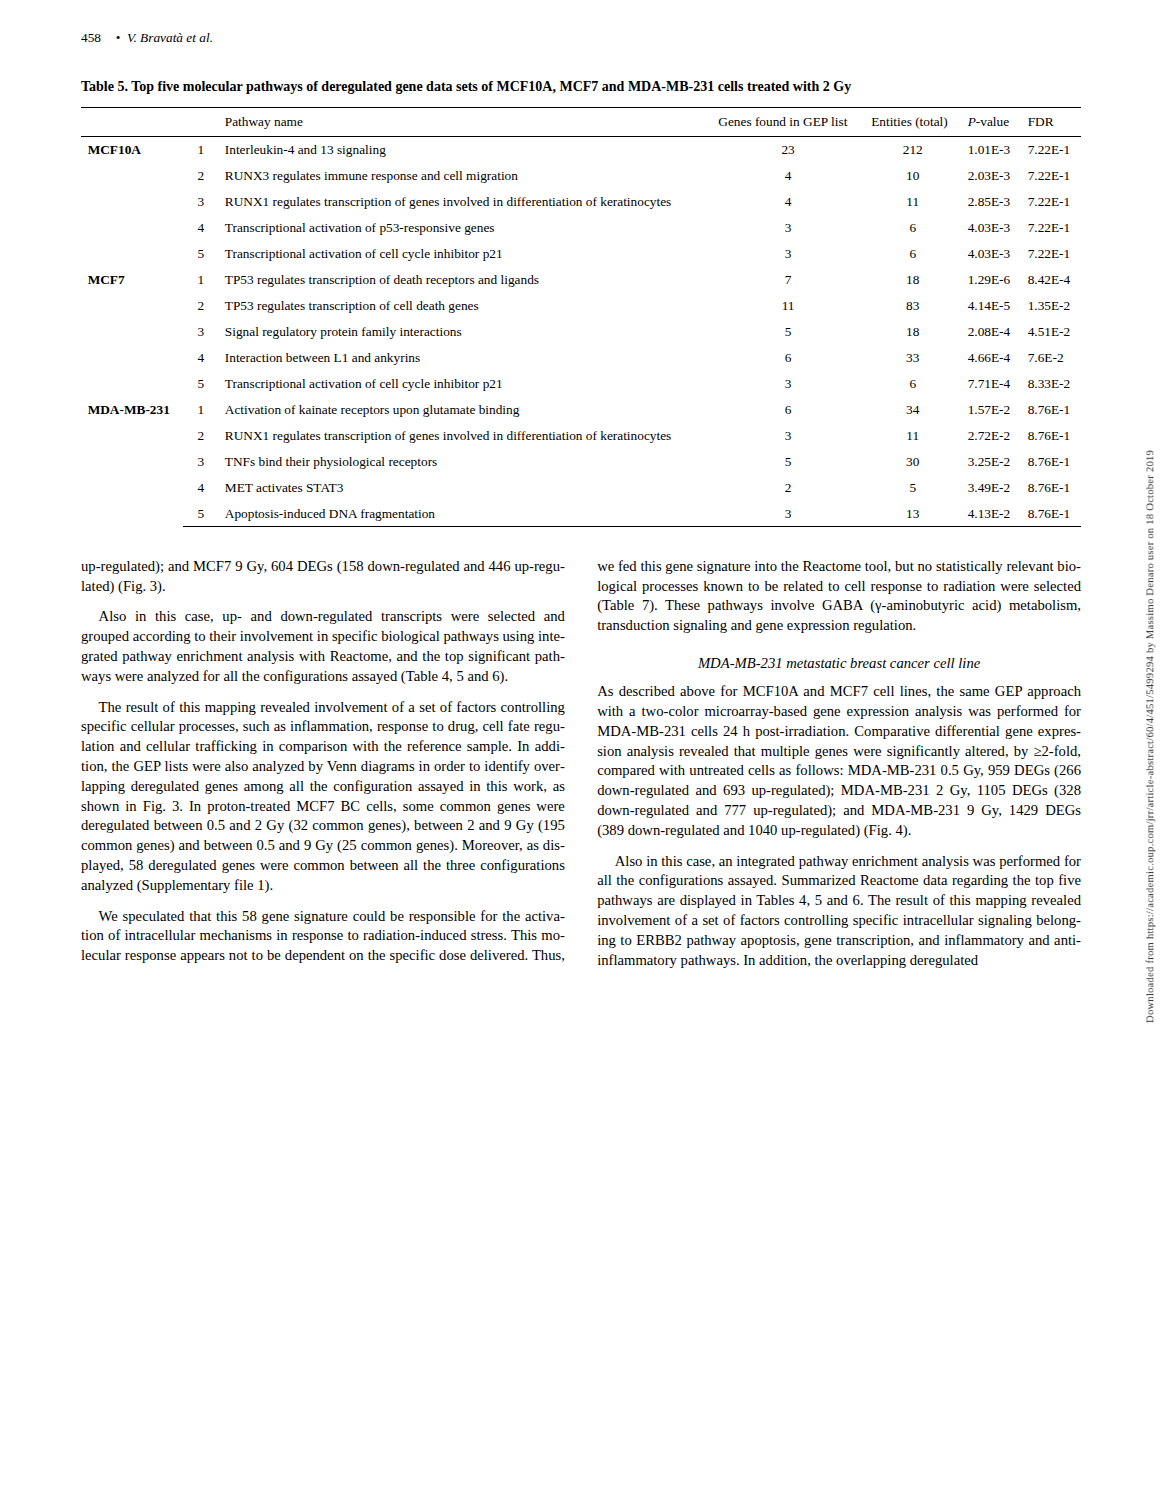Downloaded from https://academic.oup.com/jrr/article-abstract/60/4/451/5499294 by Massimo Denaro user on 18 October 2019
458•V. Bravatà et al.
Table 5. Top five molecular pathways of deregulated gene data sets of MCF10A, MCF7 and MDA-MB-231 cells treated with 2 Gy
| | Pathway name | Genes found in GEP list | Entities (total) | P -value | FDR |
| --- | --- | --- | --- | --- | --- |
| MCF10A | 1 | Interleukin-4 and 13 signaling | 23 | 212 | 1.01E-3 | 7.22E-1 |
| 2 | RUNX3 regulates immune response and cell migration | 4 | 10 | 2.03E-3 | 7.22E-1 |
| 3 | RUNX1 regulates transcription of genes involved in differentiation of keratinocytes | 4 | 11 | 2.85E-3 | 7.22E-1 |
| 4 | Transcriptional activation of p53-responsive genes | 3 | 6 | 4.03E-3 | 7.22E-1 |
| 5 | Transcriptional activation of cell cycle inhibitor p21 | 3 | 6 | 4.03E-3 | 7.22E-1 |
| MCF7 | 1 | TP53 regulates transcription of death receptors and ligands | 7 | 18 | 1.29E-6 | 8.42E-4 |
| 2 | TP53 regulates transcription of cell death genes | 11 | 83 | 4.14E-5 | 1.35E-2 |
| 3 | Signal regulatory protein family interactions | 5 | 18 | 2.08E-4 | 4.51E-2 |
| 4 | Interaction between L1 and ankyrins | 6 | 33 | 4.66E-4 | 7.6E-2 |
| 5 | Transcriptional activation of cell cycle inhibitor p21 | 3 | 6 | 7.71E-4 | 8.33E-2 |
| MDA-MB-231 | 1 | Activation of kainate receptors upon glutamate binding | 6 | 34 | 1.57E-2 | 8.76E-1 |
| 2 | RUNX1 regulates transcription of genes involved in differentiation of keratinocytes | 3 | 11 | 2.72E-2 | 8.76E-1 |
| 3 | TNFs bind their physiological receptors | 5 | 30 | 3.25E-2 | 8.76E-1 |
| 4 | MET activates STAT3 | 2 | 5 | 3.49E-2 | 8.76E-1 |
| 5 | Apoptosis-induced DNA fragmentation | 3 | 13 | 4.13E-2 | 8.76E-1 |
up-regulated); and MCF7 9 Gy, 604 DEGs (158 down-regulated and 446 up-regulated) (Fig. 3).
Also in this case, up- and down-regulated transcripts were selected and grouped according to their involvement in specific biological pathways using integrated pathway enrichment analysis with Reactome, and the top significant pathways were analyzed for all the configurations assayed (Table 4, 5 and 6).
The result of this mapping revealed involvement of a set of factors controlling specific cellular processes, such as inflammation, response to drug, cell fate regulation and cellular trafficking in comparison with the reference sample. In addition, the GEP lists were also analyzed by Venn diagrams in order to identify overlapping deregulated genes among all the configuration assayed in this work, as shown in Fig. 3. In proton-treated MCF7 BC cells, some common genes were deregulated between 0.5 and 2 Gy (32 common genes), between 2 and 9 Gy (195 common genes) and between 0.5 and 9 Gy (25 common genes). Moreover, as displayed, 58 deregulated genes were common between all the three configurations analyzed (Supplementary file 1).
We speculated that this 58 gene signature could be responsible for the activation of intracellular mechanisms in response to radiation-induced stress. This molecular response appears not to be dependent on the specific dose delivered. Thus, we fed this gene signature into the Reactome tool, but no statistically relevant biological processes known to be related to cell response to radiation were selected (Table 7). These pathways involve GABA (γ-aminobutyric acid) metabolism, transduction signaling and gene expression regulation.
MDA-MB-231 metastatic breast cancer cell line
As described above for MCF10A and MCF7 cell lines, the same GEP approach with a two-color microarray-based gene expression analysis was performed for MDA-MB-231 cells 24 h post-irradiation. Comparative differential gene expression analysis revealed that multiple genes were significantly altered, by ≥2-fold, compared with untreated cells as follows: MDA-MB-231 0.5 Gy, 959 DEGs (266 down-regulated and 693 up-regulated); MDA-MB-231 2 Gy, 1105 DEGs (328 down-regulated and 777 up-regulated); and MDA-MB-231 9 Gy, 1429 DEGs (389 down-regulated and 1040 up-regulated) (Fig. 4).
Also in this case, an integrated pathway enrichment analysis was performed for all the configurations assayed. Summarized Reactome data regarding the top five pathways are displayed in Tables 4, 5 and 6. The result of this mapping revealed involvement of a set of factors controlling specific intracellular signaling belonging to ERBB2 pathway apoptosis, gene transcription, and inflammatory and anti-inflammatory pathways. In addition, the overlapping deregulated